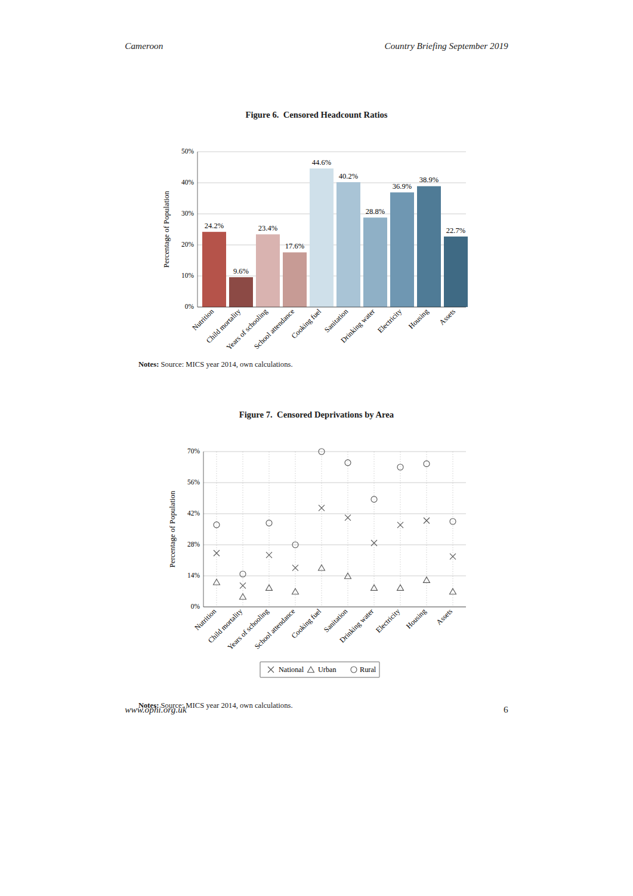Cameroon Country Briefing September 2019
Figure 6. Censored Headcount Ratios
0% 10% 20% 30% 40% 50% Percentage of Population 24.2% 9.6% 23.4% 17.6% 44.6% 40.2% 28.8% 36.9% 38.9% 22.7% Nutrition Child mortality Years of schooling School attendance Cooking fuel Sanitation Drinking water Electricity Housing Assets
Notes: Source: MICS year 2014, own calculations.
Figure 7. Censored Deprivations by Area
0% 14% 28% 42% 56% 70% Percentage of Population Nutrition Child mortality Years of schooling School attendance Cooking fuel Sanitation Drinking water Electricity Housing Assets National Urban Rural
Notes: Source: MICS year 2014, own calculations.
www.ophi.org.uk 6